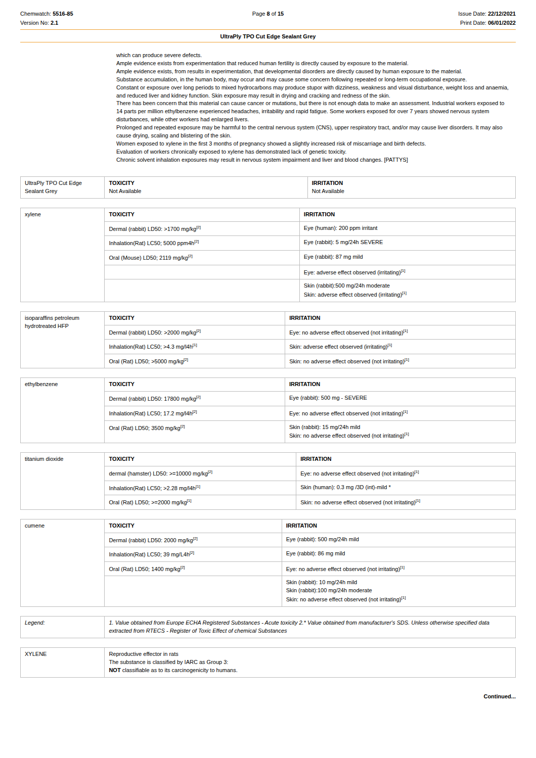Chemwatch: 5516-85
Version No: 2.1
Page 8 of 15
Issue Date: 22/12/2021
Print Date: 06/01/2022
UltraPly TPO Cut Edge Sealant Grey
which can produce severe defects.
Ample evidence exists from experimentation that reduced human fertility is directly caused by exposure to the material.
Ample evidence exists, from results in experimentation, that developmental disorders are directly caused by human exposure to the material.
Substance accumulation, in the human body, may occur and may cause some concern following repeated or long-term occupational exposure.
Constant or exposure over long periods to mixed hydrocarbons may produce stupor with dizziness, weakness and visual disturbance, weight loss and anaemia, and reduced liver and kidney function. Skin exposure may result in drying and cracking and redness of the skin.
There has been concern that this material can cause cancer or mutations, but there is not enough data to make an assessment. Industrial workers exposed to 14 parts per million ethylbenzene experienced headaches, irritability and rapid fatigue. Some workers exposed for over 7 years showed nervous system disturbances, while other workers had enlarged livers.
Prolonged and repeated exposure may be harmful to the central nervous system (CNS), upper respiratory tract, and/or may cause liver disorders. It may also cause drying, scaling and blistering of the skin.
Women exposed to xylene in the first 3 months of pregnancy showed a slightly increased risk of miscarriage and birth defects.
Evaluation of workers chronically exposed to xylene has demonstrated lack of genetic toxicity.
Chronic solvent inhalation exposures may result in nervous system impairment and liver and blood changes. [PATTYS]
| UltraPly TPO Cut Edge Sealant Grey | TOXICITY Not Available | IRRITATION Not Available |
| xylene | TOXICITY | IRRITATION |
| Dermal (rabbit) LD50: >1700 mg/kg [2] | Eye (human): 200 ppm irritant |
| Inhalation(Rat) LC50; 5000 ppm4h [2] | Eye (rabbit): 5 mg/24h SEVERE |
| Oral (Mouse) LD50; 2119 mg/kg [2] | Eye (rabbit): 87 mg mild |
| | Eye: adverse effect observed (irritating) [1] |
| | Skin (rabbit):500 mg/24h moderate Skin: adverse effect observed (irritating) [1] |
| isoparaffins petroleum hydrotreated HFP | TOXICITY | IRRITATION |
| Dermal (rabbit) LD50: >2000 mg/kg [2] | Eye: no adverse effect observed (not irritating) [1] |
| Inhalation(Rat) LC50; >4.3 mg/l4h [1] | Skin: adverse effect observed (irritating) [1] |
| Oral (Rat) LD50; >5000 mg/kg [2] | Skin: no adverse effect observed (not irritating) [1] |
| ethylbenzene | TOXICITY | IRRITATION |
| Dermal (rabbit) LD50: 17800 mg/kg [2] | Eye (rabbit): 500 mg - SEVERE |
| Inhalation(Rat) LC50; 17.2 mg/l4h [2] | Eye: no adverse effect observed (not irritating) [1] |
| Oral (Rat) LD50; 3500 mg/kg [2] | Skin (rabbit): 15 mg/24h mild Skin: no adverse effect observed (not irritating) [1] |
| titanium dioxide | TOXICITY | IRRITATION |
| dermal (hamster) LD50: >=10000 mg/kg [2] | Eye: no adverse effect observed (not irritating) [1] |
| Inhalation(Rat) LC50; >2.28 mg/l4h [1] | Skin (human): 0.3 mg /3D (int)-mild * |
| Oral (Rat) LD50; >=2000 mg/kg [1] | Skin: no adverse effect observed (not irritating) [1] |
| cumene | TOXICITY | IRRITATION |
| Dermal (rabbit) LD50: 2000 mg/kg [2] | Eye (rabbit): 500 mg/24h mild |
| Inhalation(Rat) LC50; 39 mg/L4h [2] | Eye (rabbit): 86 mg mild |
| Oral (Rat) LD50; 1400 mg/kg [2] | Eye: no adverse effect observed (not irritating) [1] |
| | Skin (rabbit): 10 mg/24h mild Skin (rabbit):100 mg/24h moderate Skin: no adverse effect observed (not irritating) [1] |
| Legend: | 1. Value obtained from Europe ECHA Registered Substances - Acute toxicity 2.* Value obtained from manufacturer's SDS. Unless otherwise specified data extracted from RTECS - Register of Toxic Effect of chemical Substances |
| XYLENE | Reproductive effector in rats The substance is classified by IARC as Group 3: NOT classifiable as to its carcinogenicity to humans. |
Continued...